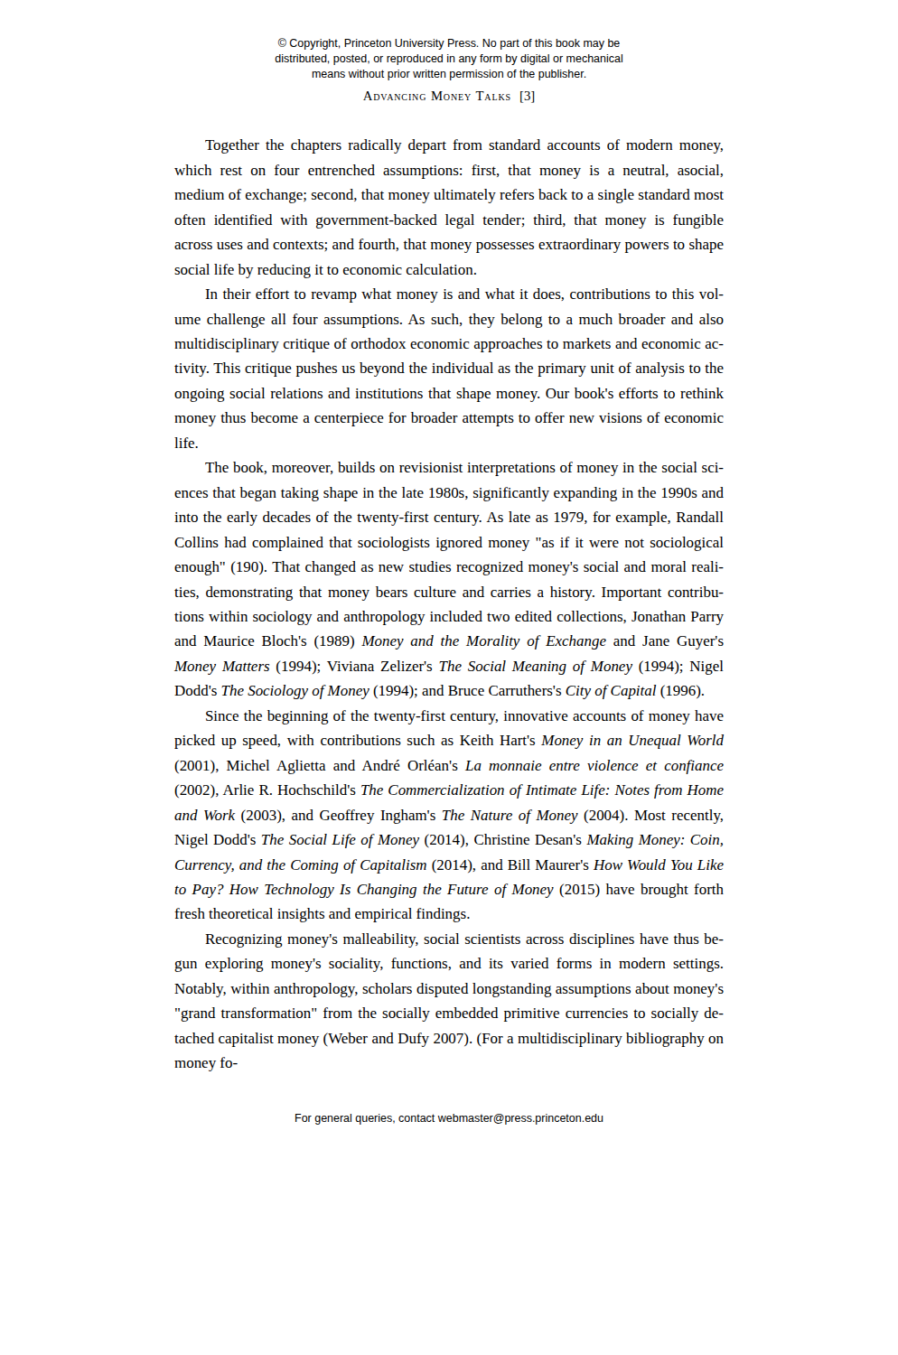© Copyright, Princeton University Press. No part of this book may be distributed, posted, or reproduced in any form by digital or mechanical means without prior written permission of the publisher.
Advancing Money Talks [3]
Together the chapters radically depart from standard accounts of modern money, which rest on four entrenched assumptions: first, that money is a neutral, asocial, medium of exchange; second, that money ultimately refers back to a single standard most often identified with government-backed legal tender; third, that money is fungible across uses and contexts; and fourth, that money possesses extraordinary powers to shape social life by reducing it to economic calculation.
In their effort to revamp what money is and what it does, contributions to this volume challenge all four assumptions. As such, they belong to a much broader and also multidisciplinary critique of orthodox economic approaches to markets and economic activity. This critique pushes us beyond the individual as the primary unit of analysis to the ongoing social relations and institutions that shape money. Our book's efforts to rethink money thus become a centerpiece for broader attempts to offer new visions of economic life.
The book, moreover, builds on revisionist interpretations of money in the social sciences that began taking shape in the late 1980s, significantly expanding in the 1990s and into the early decades of the twenty-first century. As late as 1979, for example, Randall Collins had complained that sociologists ignored money "as if it were not sociological enough" (190). That changed as new studies recognized money's social and moral realities, demonstrating that money bears culture and carries a history. Important contributions within sociology and anthropology included two edited collections, Jonathan Parry and Maurice Bloch's (1989) Money and the Morality of Exchange and Jane Guyer's Money Matters (1994); Viviana Zelizer's The Social Meaning of Money (1994); Nigel Dodd's The Sociology of Money (1994); and Bruce Carruthers's City of Capital (1996).
Since the beginning of the twenty-first century, innovative accounts of money have picked up speed, with contributions such as Keith Hart's Money in an Unequal World (2001), Michel Aglietta and André Orléan's La monnaie entre violence et confiance (2002), Arlie R. Hochschild's The Commercialization of Intimate Life: Notes from Home and Work (2003), and Geoffrey Ingham's The Nature of Money (2004). Most recently, Nigel Dodd's The Social Life of Money (2014), Christine Desan's Making Money: Coin, Currency, and the Coming of Capitalism (2014), and Bill Maurer's How Would You Like to Pay? How Technology Is Changing the Future of Money (2015) have brought forth fresh theoretical insights and empirical findings.
Recognizing money's malleability, social scientists across disciplines have thus begun exploring money's sociality, functions, and its varied forms in modern settings. Notably, within anthropology, scholars disputed longstanding assumptions about money's "grand transformation" from the socially embedded primitive currencies to socially detached capitalist money (Weber and Dufy 2007). (For a multidisciplinary bibliography on money fo-
For general queries, contact webmaster@press.princeton.edu